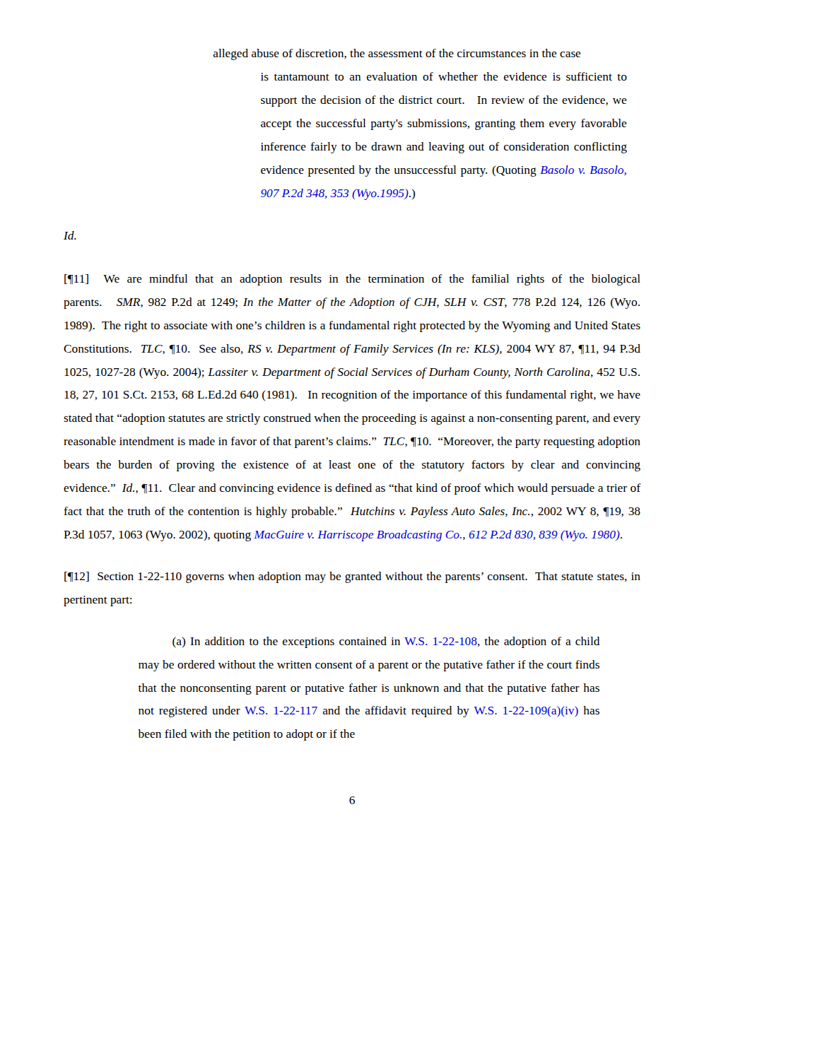alleged abuse of discretion, the assessment of the circumstances in the case
is tantamount to an evaluation of whether the evidence is sufficient to support the decision of the district court. In review of the evidence, we accept the successful party's submissions, granting them every favorable inference fairly to be drawn and leaving out of consideration conflicting evidence presented by the unsuccessful party. (Quoting Basolo v. Basolo, 907 P.2d 348, 353 (Wyo.1995).)
Id.
[¶11] We are mindful that an adoption results in the termination of the familial rights of the biological parents. SMR, 982 P.2d at 1249; In the Matter of the Adoption of CJH, SLH v. CST, 778 P.2d 124, 126 (Wyo. 1989). The right to associate with one’s children is a fundamental right protected by the Wyoming and United States Constitutions. TLC, ¶10. See also, RS v. Department of Family Services (In re: KLS), 2004 WY 87, ¶11, 94 P.3d 1025, 1027-28 (Wyo. 2004); Lassiter v. Department of Social Services of Durham County, North Carolina, 452 U.S. 18, 27, 101 S.Ct. 2153, 68 L.Ed.2d 640 (1981). In recognition of the importance of this fundamental right, we have stated that “adoption statutes are strictly construed when the proceeding is against a non-consenting parent, and every reasonable intendment is made in favor of that parent’s claims.” TLC, ¶10. “Moreover, the party requesting adoption bears the burden of proving the existence of at least one of the statutory factors by clear and convincing evidence.” Id., ¶11. Clear and convincing evidence is defined as “that kind of proof which would persuade a trier of fact that the truth of the contention is highly probable.” Hutchins v. Payless Auto Sales, Inc., 2002 WY 8, ¶19, 38 P.3d 1057, 1063 (Wyo. 2002), quoting MacGuire v. Harriscope Broadcasting Co., 612 P.2d 830, 839 (Wyo. 1980).
[¶12] Section 1-22-110 governs when adoption may be granted without the parents’ consent. That statute states, in pertinent part:
(a) In addition to the exceptions contained in W.S. 1-22-108, the adoption of a child may be ordered without the written consent of a parent or the putative father if the court finds that the nonconsenting parent or putative father is unknown and that the putative father has not registered under W.S. 1-22-117 and the affidavit required by W.S. 1-22-109(a)(iv) has been filed with the petition to adopt or if the
6